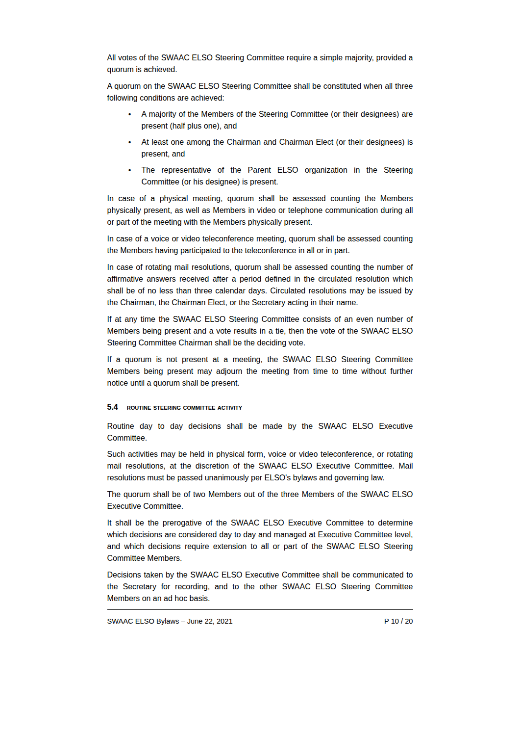All votes of the SWAAC ELSO Steering Committee require a simple majority, provided a quorum is achieved.
A quorum on the SWAAC ELSO Steering Committee shall be constituted when all three following conditions are achieved:
A majority of the Members of the Steering Committee (or their designees) are present (half plus one), and
At least one among the Chairman and Chairman Elect (or their designees) is present, and
The representative of the Parent ELSO organization in the Steering Committee (or his designee) is present.
In case of a physical meeting, quorum shall be assessed counting the Members physically present, as well as Members in video or telephone communication during all or part of the meeting with the Members physically present.
In case of a voice or video teleconference meeting, quorum shall be assessed counting the Members having participated to the teleconference in all or in part.
In case of rotating mail resolutions, quorum shall be assessed counting the number of affirmative answers received after a period defined in the circulated resolution which shall be of no less than three calendar days. Circulated resolutions may be issued by the Chairman, the Chairman Elect, or the Secretary acting in their name.
If at any time the SWAAC ELSO Steering Committee consists of an even number of Members being present and a vote results in a tie, then the vote of the SWAAC ELSO Steering Committee Chairman shall be the deciding vote.
If a quorum is not present at a meeting, the SWAAC ELSO Steering Committee Members being present may adjourn the meeting from time to time without further notice until a quorum shall be present.
5.4 Routine Steering Committee Activity
Routine day to day decisions shall be made by the SWAAC ELSO Executive Committee.
Such activities may be held in physical form, voice or video teleconference, or rotating mail resolutions, at the discretion of the SWAAC ELSO Executive Committee. Mail resolutions must be passed unanimously per ELSO's bylaws and governing law.
The quorum shall be of two Members out of the three Members of the SWAAC ELSO Executive Committee.
It shall be the prerogative of the SWAAC ELSO Executive Committee to determine which decisions are considered day to day and managed at Executive Committee level, and which decisions require extension to all or part of the SWAAC ELSO Steering Committee Members.
Decisions taken by the SWAAC ELSO Executive Committee shall be communicated to the Secretary for recording, and to the other SWAAC ELSO Steering Committee Members on an ad hoc basis.
SWAAC ELSO Bylaws – June 22, 2021
P 10 / 20